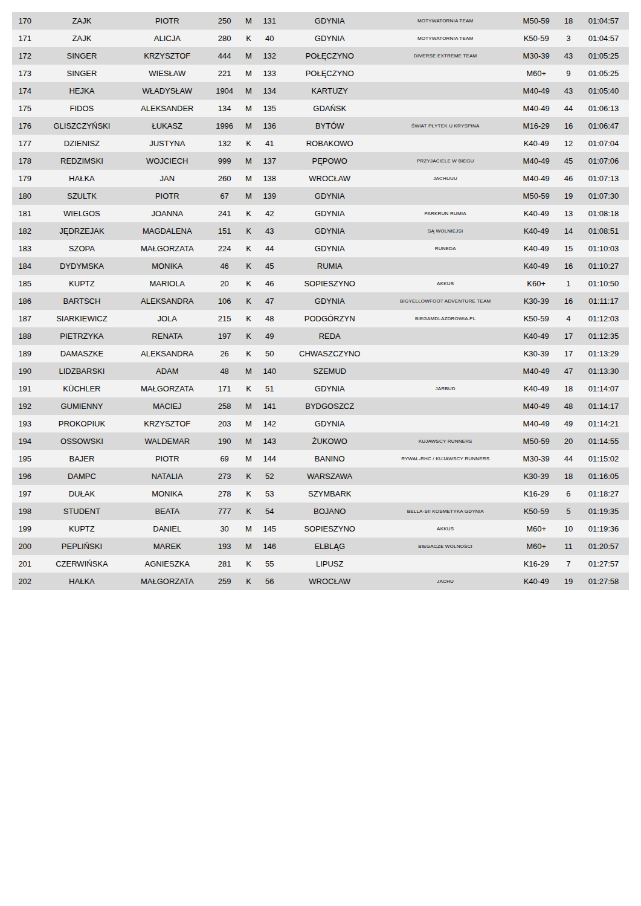| 170 | ZAJK | PIOTR | 250 | M | 131 | GDYNIA | MOTYWATORNIA TEAM | M50-59 | 18 | 01:04:57 |
| 171 | ZAJK | ALICJA | 280 | K | 40 | GDYNIA | MOTYWATORNIA TEAM | K50-59 | 3 | 01:04:57 |
| 172 | SINGER | KRZYSZTOF | 444 | M | 132 | POŁĘCZYNO | DIVERSE EXTREME TEAM | M30-39 | 43 | 01:05:25 |
| 173 | SINGER | WIESŁAW | 221 | M | 133 | POŁĘCZYNO | | M60+ | 9 | 01:05:25 |
| 174 | HEJKA | WŁADYSŁAW | 1904 | M | 134 | KARTUZY | | M40-49 | 43 | 01:05:40 |
| 175 | FIDOS | ALEKSANDER | 134 | M | 135 | GDAŃSK | | M40-49 | 44 | 01:06:13 |
| 176 | GLISZCZYŃSKI | ŁUKASZ | 1996 | M | 136 | BYTÓW | ŚWIAT PŁYTEK U KRYSPINA | M16-29 | 16 | 01:06:47 |
| 177 | DZIENISZ | JUSTYNA | 132 | K | 41 | ROBAKOWO | | K40-49 | 12 | 01:07:04 |
| 178 | REDZIMSKI | WOJCIECH | 999 | M | 137 | PĘPOWO | PRZYJACIELE W BIEGU | M40-49 | 45 | 01:07:06 |
| 179 | HAŁKA | JAN | 260 | M | 138 | WROCŁAW | JACHUUU | M40-49 | 46 | 01:07:13 |
| 180 | SZULTK | PIOTR | 67 | M | 139 | GDYNIA | | M50-59 | 19 | 01:07:30 |
| 181 | WIELGOS | JOANNA | 241 | K | 42 | GDYNIA | PARKRUN RUMIA | K40-49 | 13 | 01:08:18 |
| 182 | JĘDRZEJAK | MAGDALENA | 151 | K | 43 | GDYNIA | SĄ WOLNIEJSI | K40-49 | 14 | 01:08:51 |
| 183 | SZOPA | MAŁGORZATA | 224 | K | 44 | GDYNIA | RUNEDA | K40-49 | 15 | 01:10:03 |
| 184 | DYDYMSKA | MONIKA | 46 | K | 45 | RUMIA | | K40-49 | 16 | 01:10:27 |
| 185 | KUPTZ | MARIOLA | 20 | K | 46 | SOPIESZYNO | AKKUS | K60+ | 1 | 01:10:50 |
| 186 | BARTSCH | ALEKSANDRA | 106 | K | 47 | GDYNIA | BIGYELLOWFOOT ADVENTURE TEAM | K30-39 | 16 | 01:11:17 |
| 187 | SIARKIEWICZ | JOLA | 215 | K | 48 | PODGÓRZYN | BIEGAMDLAZDROWIA.PL | K50-59 | 4 | 01:12:03 |
| 188 | PIETRZYKA | RENATA | 197 | K | 49 | REDA | | K40-49 | 17 | 01:12:35 |
| 189 | DAMASZKE | ALEKSANDRA | 26 | K | 50 | CHWASZCZYNO | | K30-39 | 17 | 01:13:29 |
| 190 | LIDZBARSKI | ADAM | 48 | M | 140 | SZEMUD | | M40-49 | 47 | 01:13:30 |
| 191 | KÜCHLER | MAŁGORZATA | 171 | K | 51 | GDYNIA | JARBUD | K40-49 | 18 | 01:14:07 |
| 192 | GUMIENNY | MACIEJ | 258 | M | 141 | BYDGOSZCZ | | M40-49 | 48 | 01:14:17 |
| 193 | PROKOPIUK | KRZYSZTOF | 203 | M | 142 | GDYNIA | | M40-49 | 49 | 01:14:21 |
| 194 | OSSOWSKI | WALDEMAR | 190 | M | 143 | ŻUKOWO | KUJAWSCY RUNNERS | M50-59 | 20 | 01:14:55 |
| 195 | BAJER | PIOTR | 69 | M | 144 | BANINO | RYWAL-RHC / KUJAWSCY RUNNERS | M30-39 | 44 | 01:15:02 |
| 196 | DAMPC | NATALIA | 273 | K | 52 | WARSZAWA | | K30-39 | 18 | 01:16:05 |
| 197 | DUŁAK | MONIKA | 278 | K | 53 | SZYMBARK | | K16-29 | 6 | 01:18:27 |
| 198 | STUDENT | BEATA | 777 | K | 54 | BOJANO | BELLA-SI! KOSMETYKA GDYNIA | K50-59 | 5 | 01:19:35 |
| 199 | KUPTZ | DANIEL | 30 | M | 145 | SOPIESZYNO | AKKUS | M60+ | 10 | 01:19:36 |
| 200 | PEPLIŃSKI | MAREK | 193 | M | 146 | ELBLĄG | BIEGACZE WOLNOŚCI | M60+ | 11 | 01:20:57 |
| 201 | CZERWIŃSKA | AGNIESZKA | 281 | K | 55 | LIPUSZ | | K16-29 | 7 | 01:27:57 |
| 202 | HAŁKA | MAŁGORZATA | 259 | K | 56 | WROCŁAW | JACHU | K40-49 | 19 | 01:27:58 |